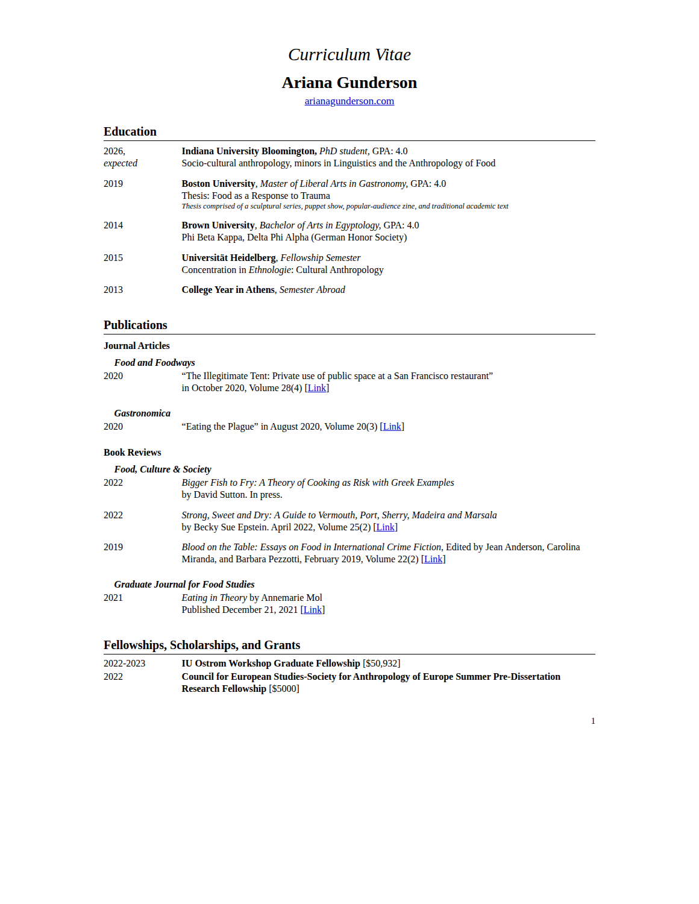Curriculum Vitae
Ariana Gunderson
arianagunderson.com
Education
| 2026, expected | Indiana University Bloomington, PhD student, GPA: 4.0 Socio-cultural anthropology, minors in Linguistics and the Anthropology of Food |
| 2019 | Boston University , Master of Liberal Arts in Gastronomy, GPA: 4.0 Thesis: Food as a Response to Trauma Thesis comprised of a sculptural series, puppet show, popular-audience zine, and traditional academic text |
| 2014 | Brown University , Bachelor of Arts in Egyptology, GPA: 4.0 Phi Beta Kappa, Delta Phi Alpha (German Honor Society) |
| 2015 | Universität Heidelberg , Fellowship Semester Concentration in Ethnologie : Cultural Anthropology |
| 2013 | College Year in Athens , Semester Abroad |
Publications
Journal Articles
Food and Foodways
| 2020 | “The Illegitimate Tent: Private use of public space at a San Francisco restaurant” in October 2020, Volume 28(4) [ Link ] |
Gastronomica
| 2020 | “Eating the Plague” in August 2020, Volume 20(3) [ Link ] |
Book Reviews
Food, Culture & Society
| 2022 | Bigger Fish to Fry: A Theory of Cooking as Risk with Greek Examples by David Sutton. In press. |
| 2022 | Strong, Sweet and Dry: A Guide to Vermouth, Port, Sherry, Madeira and Marsala by Becky Sue Epstein. April 2022, Volume 25(2) [ Link ] |
| 2019 | Blood on the Table: Essays on Food in International Crime Fiction , Edited by Jean Anderson, Carolina Miranda, and Barbara Pezzotti, February 2019, Volume 22(2) [ Link ] |
Graduate Journal for Food Studies
| 2021 | Eating in Theory by Annemarie Mol Published December 21, 2021 [ Link ] |
Fellowships, Scholarships, and Grants
| 2022-2023 | IU Ostrom Workshop Graduate Fellowship [$50,932] |
| 2022 | Council for European Studies-Society for Anthropology of Europe Summer Pre-Dissertation Research Fellowship [$5000] |
1